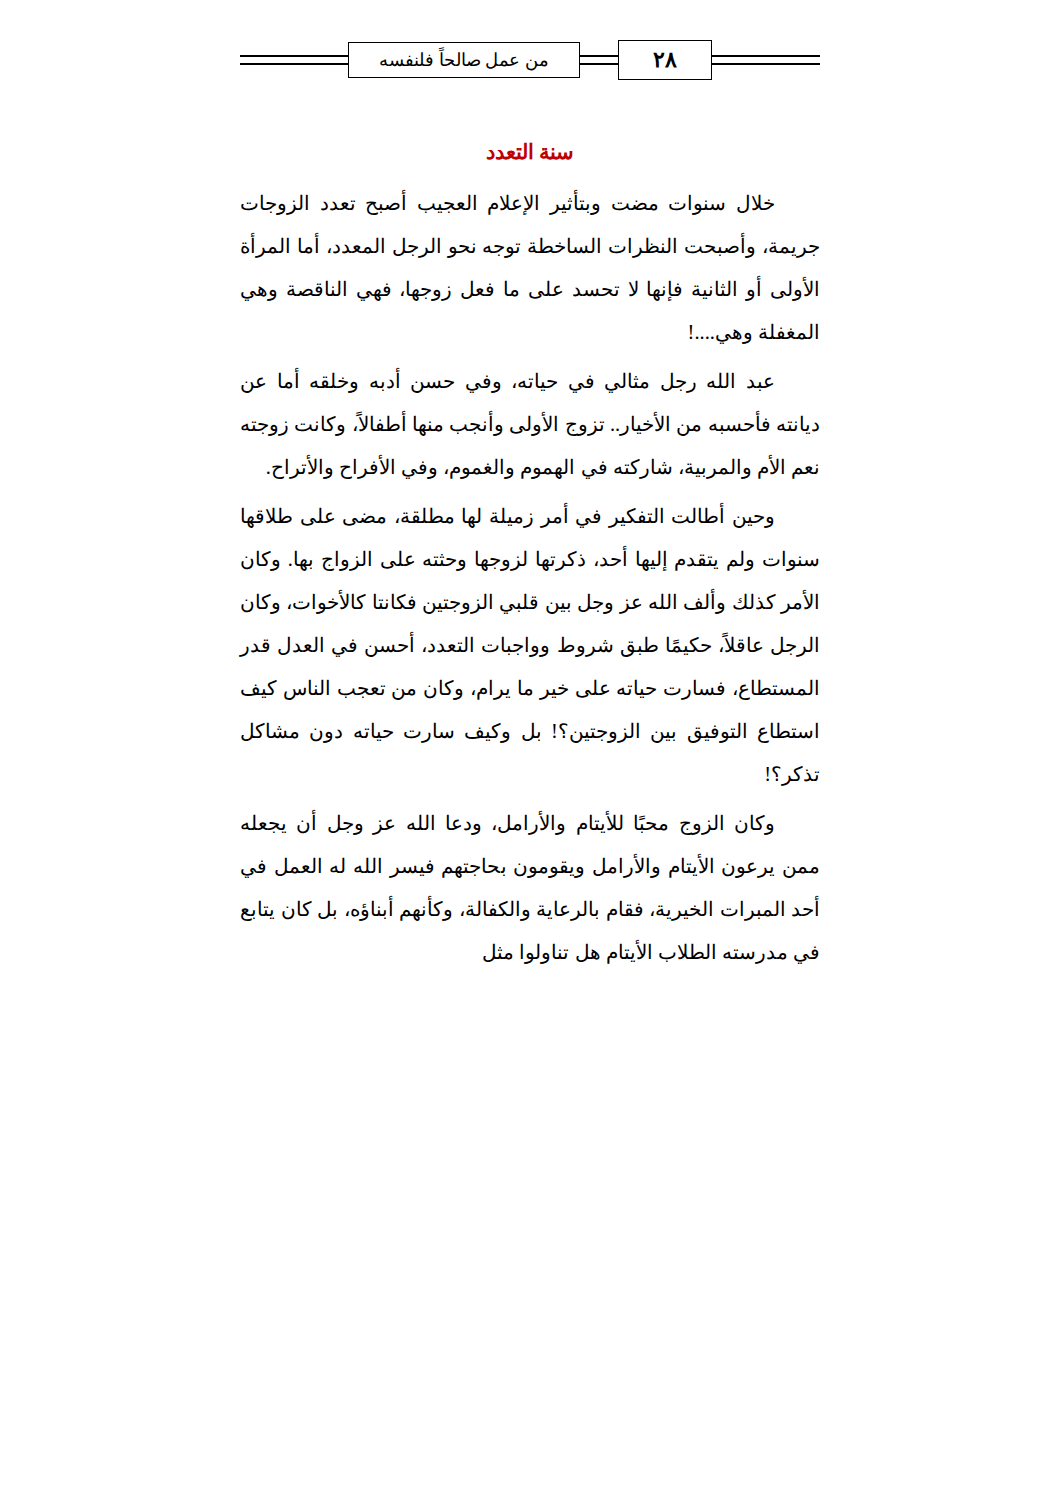٢٨
من عمل صالحاً فلنفسه
سنة التعدد
خلال سنوات مضت وبتأثير الإعلام العجيب أصبح تعدد الزوجات جريمة، وأصبحت النظرات الساخطة توجه نحو الرجل المعدد، أما المرأة الأولى أو الثانية فإنها لا تحسد على ما فعل زوجها، فهي الناقصة وهي المغفلة وهي....!
عبد الله رجل مثالي في حياته، وفي حسن أدبه وخلقه أما عن ديانته فأحسبه من الأخيار.. تزوج الأولى وأنجب منها أطفالاً، وكانت زوجته نعم الأم والمربية، شاركته في الهموم والغموم، وفي الأفراح والأتراح.
وحين أطالت التفكير في أمر زميلة لها مطلقة، مضى على طلاقها سنوات ولم يتقدم إليها أحد، ذكرتها لزوجها وحثته على الزواج بها. وكان الأمر كذلك وألف الله عز وجل بين قلبي الزوجتين فكانتا كالأخوات، وكان الرجل عاقلاً، حكيمًا طبق شروط وواجبات التعدد، أحسن في العدل قدر المستطاع، فسارت حياته على خير ما يرام، وكان من تعجب الناس كيف استطاع التوفيق بين الزوجتين؟! بل وكيف سارت حياته دون مشاكل تذكر؟!
وكان الزوج محبًا للأيتام والأرامل، ودعا الله عز وجل أن يجعله ممن يرعون الأيتام والأرامل ويقومون بحاجتهم فيسر الله له العمل في أحد المبرات الخيرية، فقام بالرعاية والكفالة، وكأنهم أبناؤه، بل كان يتابع في مدرسته الطلاب الأيتام هل تناولوا مثل